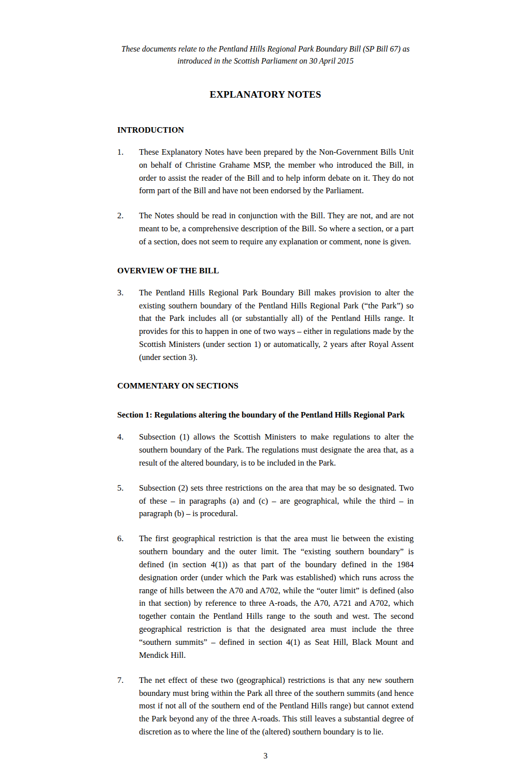These documents relate to the Pentland Hills Regional Park Boundary Bill (SP Bill 67) as
introduced in the Scottish Parliament on 30 April 2015
EXPLANATORY NOTES
INTRODUCTION
1. These Explanatory Notes have been prepared by the Non-Government Bills Unit on behalf of Christine Grahame MSP, the member who introduced the Bill, in order to assist the reader of the Bill and to help inform debate on it. They do not form part of the Bill and have not been endorsed by the Parliament.
2. The Notes should be read in conjunction with the Bill. They are not, and are not meant to be, a comprehensive description of the Bill. So where a section, or a part of a section, does not seem to require any explanation or comment, none is given.
OVERVIEW OF THE BILL
3. The Pentland Hills Regional Park Boundary Bill makes provision to alter the existing southern boundary of the Pentland Hills Regional Park (“the Park”) so that the Park includes all (or substantially all) of the Pentland Hills range. It provides for this to happen in one of two ways – either in regulations made by the Scottish Ministers (under section 1) or automatically, 2 years after Royal Assent (under section 3).
COMMENTARY ON SECTIONS
Section 1: Regulations altering the boundary of the Pentland Hills Regional Park
4. Subsection (1) allows the Scottish Ministers to make regulations to alter the southern boundary of the Park. The regulations must designate the area that, as a result of the altered boundary, is to be included in the Park.
5. Subsection (2) sets three restrictions on the area that may be so designated. Two of these – in paragraphs (a) and (c) – are geographical, while the third – in paragraph (b) – is procedural.
6. The first geographical restriction is that the area must lie between the existing southern boundary and the outer limit. The “existing southern boundary” is defined (in section 4(1)) as that part of the boundary defined in the 1984 designation order (under which the Park was established) which runs across the range of hills between the A70 and A702, while the “outer limit” is defined (also in that section) by reference to three A-roads, the A70, A721 and A702, which together contain the Pentland Hills range to the south and west. The second geographical restriction is that the designated area must include the three “southern summits” – defined in section 4(1) as Seat Hill, Black Mount and Mendick Hill.
7. The net effect of these two (geographical) restrictions is that any new southern boundary must bring within the Park all three of the southern summits (and hence most if not all of the southern end of the Pentland Hills range) but cannot extend the Park beyond any of the three A-roads. This still leaves a substantial degree of discretion as to where the line of the (altered) southern boundary is to lie.
3